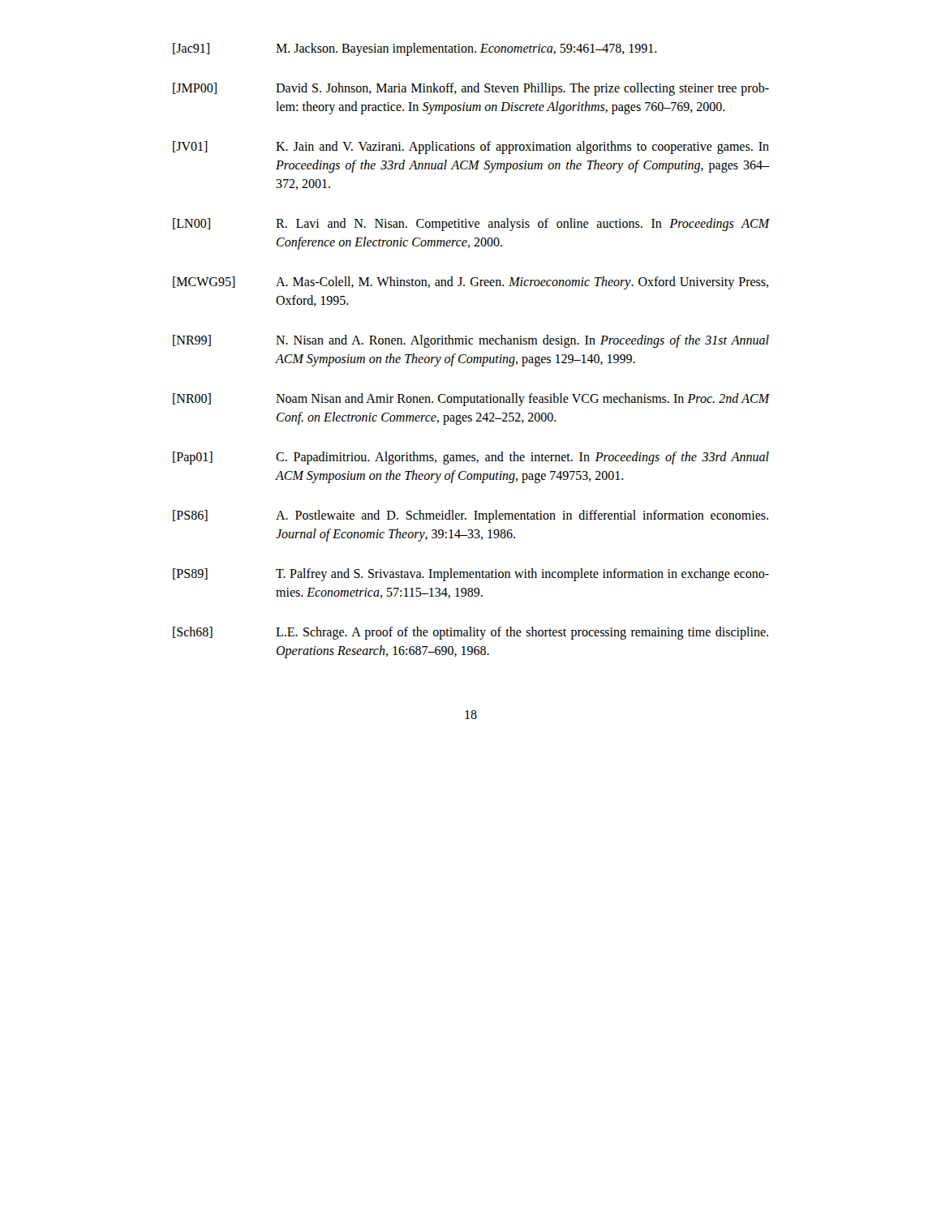[Jac91]
M. Jackson. Bayesian implementation. Econometrica, 59:461–478, 1991.
[JMP00]
David S. Johnson, Maria Minkoff, and Steven Phillips. The prize collecting steiner tree problem: theory and practice. In Symposium on Discrete Algorithms, pages 760–769, 2000.
[JV01]
K. Jain and V. Vazirani. Applications of approximation algorithms to cooperative games. In Proceedings of the 33rd Annual ACM Symposium on the Theory of Computing, pages 364–372, 2001.
[LN00]
R. Lavi and N. Nisan. Competitive analysis of online auctions. In Proceedings ACM Conference on Electronic Commerce, 2000.
[MCWG95]
A. Mas-Colell, M. Whinston, and J. Green. Microeconomic Theory. Oxford University Press, Oxford, 1995.
[NR99]
N. Nisan and A. Ronen. Algorithmic mechanism design. In Proceedings of the 31st Annual ACM Symposium on the Theory of Computing, pages 129–140, 1999.
[NR00]
Noam Nisan and Amir Ronen. Computationally feasible VCG mechanisms. In Proc. 2nd ACM Conf. on Electronic Commerce, pages 242–252, 2000.
[Pap01]
C. Papadimitriou. Algorithms, games, and the internet. In Proceedings of the 33rd Annual ACM Symposium on the Theory of Computing, page 749753, 2001.
[PS86]
A. Postlewaite and D. Schmeidler. Implementation in differential information economies. Journal of Economic Theory, 39:14–33, 1986.
[PS89]
T. Palfrey and S. Srivastava. Implementation with incomplete information in exchange economies. Econometrica, 57:115–134, 1989.
[Sch68]
L.E. Schrage. A proof of the optimality of the shortest processing remaining time discipline. Operations Research, 16:687–690, 1968.
18